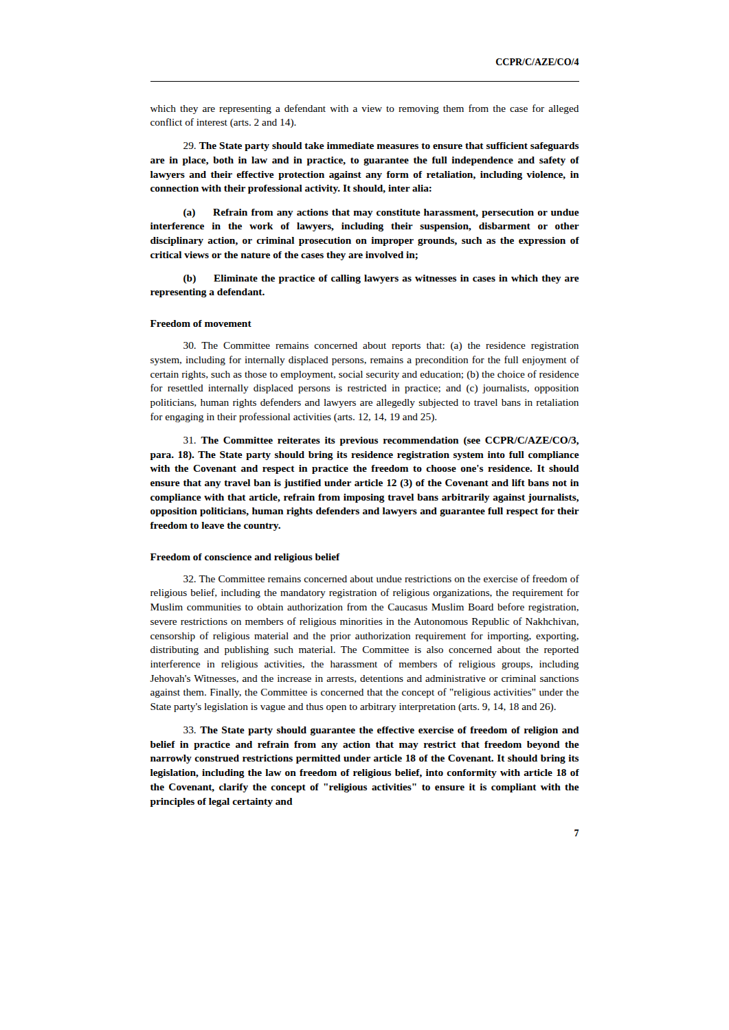CCPR/C/AZE/CO/4
which they are representing a defendant with a view to removing them from the case for alleged conflict of interest (arts. 2 and 14).
29. The State party should take immediate measures to ensure that sufficient safeguards are in place, both in law and in practice, to guarantee the full independence and safety of lawyers and their effective protection against any form of retaliation, including violence, in connection with their professional activity. It should, inter alia:
(a) Refrain from any actions that may constitute harassment, persecution or undue interference in the work of lawyers, including their suspension, disbarment or other disciplinary action, or criminal prosecution on improper grounds, such as the expression of critical views or the nature of the cases they are involved in;
(b) Eliminate the practice of calling lawyers as witnesses in cases in which they are representing a defendant.
Freedom of movement
30. The Committee remains concerned about reports that: (a) the residence registration system, including for internally displaced persons, remains a precondition for the full enjoyment of certain rights, such as those to employment, social security and education; (b) the choice of residence for resettled internally displaced persons is restricted in practice; and (c) journalists, opposition politicians, human rights defenders and lawyers are allegedly subjected to travel bans in retaliation for engaging in their professional activities (arts. 12, 14, 19 and 25).
31. The Committee reiterates its previous recommendation (see CCPR/C/AZE/CO/3, para. 18). The State party should bring its residence registration system into full compliance with the Covenant and respect in practice the freedom to choose one's residence. It should ensure that any travel ban is justified under article 12 (3) of the Covenant and lift bans not in compliance with that article, refrain from imposing travel bans arbitrarily against journalists, opposition politicians, human rights defenders and lawyers and guarantee full respect for their freedom to leave the country.
Freedom of conscience and religious belief
32. The Committee remains concerned about undue restrictions on the exercise of freedom of religious belief, including the mandatory registration of religious organizations, the requirement for Muslim communities to obtain authorization from the Caucasus Muslim Board before registration, severe restrictions on members of religious minorities in the Autonomous Republic of Nakhchivan, censorship of religious material and the prior authorization requirement for importing, exporting, distributing and publishing such material. The Committee is also concerned about the reported interference in religious activities, the harassment of members of religious groups, including Jehovah's Witnesses, and the increase in arrests, detentions and administrative or criminal sanctions against them. Finally, the Committee is concerned that the concept of "religious activities" under the State party's legislation is vague and thus open to arbitrary interpretation (arts. 9, 14, 18 and 26).
33. The State party should guarantee the effective exercise of freedom of religion and belief in practice and refrain from any action that may restrict that freedom beyond the narrowly construed restrictions permitted under article 18 of the Covenant. It should bring its legislation, including the law on freedom of religious belief, into conformity with article 18 of the Covenant, clarify the concept of "religious activities" to ensure it is compliant with the principles of legal certainty and
7